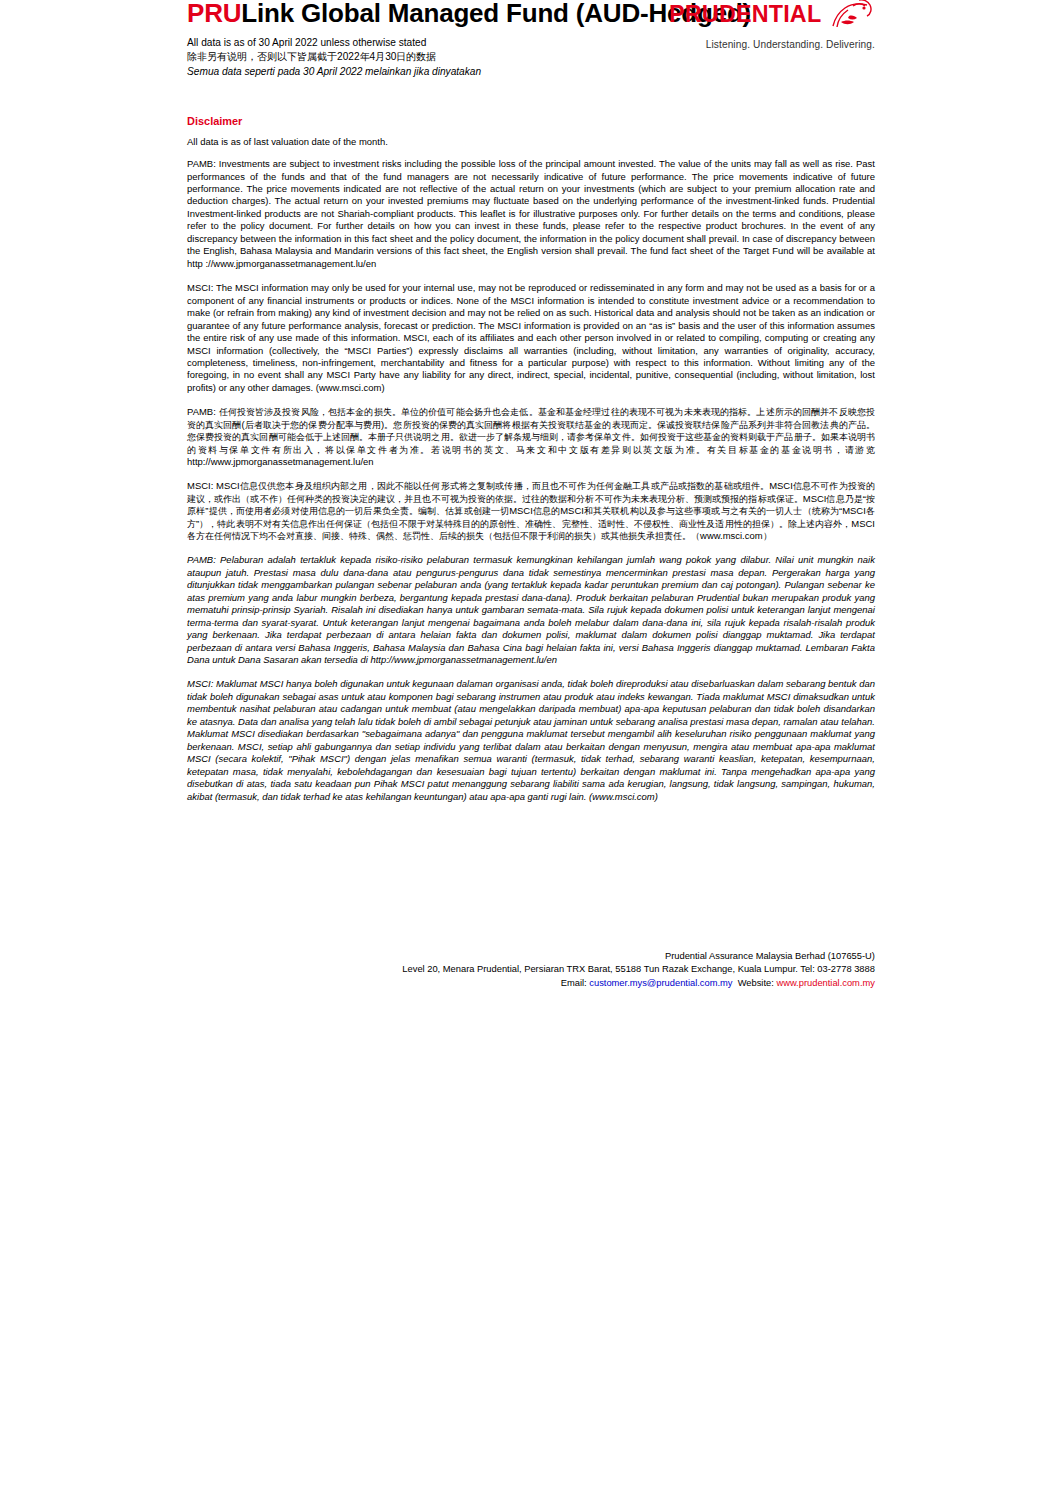PRUDENTIAL
Listening. Understanding. Delivering.
PRU Link Global Managed Fund (AUD-Hedged)
All data is as of 30 April 2022 unless otherwise stated
除非另有说明，否则以下皆属截于2022年4月30日的数据
Semua data seperti pada 30 April 2022 melainkan jika dinyatakan
Disclaimer
All data is as of last valuation date of the month.
PAMB: Investments are subject to investment risks including the possible loss of the principal amount invested. The value of the units may fall as well as rise. Past performances of the funds and that of the fund managers are not necessarily indicative of future performance. The price movements indicative of future performance. The price movements indicated are not reflective of the actual return on your investments (which are subject to your premium allocation rate and deduction charges). The actual return on your invested premiums may fluctuate based on the underlying performance of the investment-linked funds. Prudential Investment-linked products are not Shariah-compliant products. This leaflet is for illustrative purposes only. For further details on the terms and conditions, please refer to the policy document. For further details on how you can invest in these funds, please refer to the respective product brochures. In the event of any discrepancy between the information in this fact sheet and the policy document, the information in the policy document shall prevail. In case of discrepancy between the English, Bahasa Malaysia and Mandarin versions of this fact sheet, the English version shall prevail. The fund fact sheet of the Target Fund will be available at http ://www.jpmorganassetmanagement.lu/en
MSCI: The MSCI information may only be used for your internal use, may not be reproduced or redisseminated in any form and may not be used as a basis for or a component of any financial instruments or products or indices. None of the MSCI information is intended to constitute investment advice or a recommendation to make (or refrain from making) any kind of investment decision and may not be relied on as such. Historical data and analysis should not be taken as an indication or guarantee of any future performance analysis, forecast or prediction. The MSCI information is provided on an “as is” basis and the user of this information assumes the entire risk of any use made of this information. MSCI, each of its affiliates and each other person involved in or related to compiling, computing or creating any MSCI information (collectively, the “MSCI Parties”) expressly disclaims all warranties (including, without limitation, any warranties of originality, accuracy, completeness, timeliness, non-infringement, merchantability and fitness for a particular purpose) with respect to this information. Without limiting any of the foregoing, in no event shall any MSCI Party have any liability for any direct, indirect, special, incidental, punitive, consequential (including, without limitation, lost profits) or any other damages. (www.msci.com)
PAMB: 任何投资皆涉及投资风险，包括本金的损失。单位的价值可能会扬升也会走低。基金和基金经理过往的表现不可视为未来表现的指标。上述所示的回酬并不反映您投资的真实回酬(后者取决于您的保费分配率与费用)。您所投资的保费的真实回酬将根据有关投资联结基金的表现而定。保诚投资联结保险产品系列并非符合回教法典的产品。您保费投资的真实回酬可能会低于上述回酬。本册子只供说明之用。欲进一步了解条规与细则，请参考保单文件。如何投资于这些基金的资料则载于产品册子。如果本说明书的资料与保单文件有所出入，将以保单文件者为准。若说明书的英文、马来文和中文版有差异则以英文版为准。有关目标基金的基金说明书，请游览http://www.jpmorganassetmanagement.lu/en
MSCI: MSCI信息仅供您本身及组织内部之用，因此不能以任何形式将之复制或传播，而且也不可作为任何金融工具或产品或指数的基础或组件。MSCI信息不可作为投资的建议，或作出（或不作）任何种类的投资决定的建议，并且也不可视为投资的依据。过往的数据和分析不可作为未来表现分析、预测或预报的指标或保证。MSCI信息乃是“按原样”提供，而使用者必须对使用信息的一切后果负全责。编制、估算或创建一切MSCI信息的MSCI和其关联机构以及参与这些事项或与之有关的一切人士（统称为“MSCI各方”），特此表明不对有关信息作出任何保证（包括但不限于对某特殊目的的原创性、准确性、完整性、适时性、不侵权性、商业性及适用性的担保）。除上述内容外，MSCI各方在任何情况下均不会对直接、间接、特殊、偶然、惩罚性、后续的损失（包括但不限于利润的损失）或其他损失承担责任。（www.msci.com）
PAMB: Pelaburan adalah tertakluk kepada risiko-risiko pelaburan termasuk kemungkinan kehilangan jumlah wang pokok yang dilabur. Nilai unit mungkin naik ataupun jatuh. Prestasi masa dulu dana-dana atau pengurus-pengurus dana tidak semestinya mencerminkan prestasi masa depan. Pergerakan harga yang ditunjukkan tidak menggambarkan pulangan sebenar pelaburan anda (yang tertakluk kepada kadar peruntukan premium dan caj potongan). Pulangan sebenar ke atas premium yang anda labur mungkin berbeza, bergantung kepada prestasi dana-dana). Produk berkaitan pelaburan Prudential bukan merupakan produk yang mematuhi prinsip-prinsip Syariah. Risalah ini disediakan hanya untuk gambaran semata-mata. Sila rujuk kepada dokumen polisi untuk keterangan lanjut mengenai terma-terma dan syarat-syarat. Untuk keterangan lanjut mengenai bagaimana anda boleh melabur dalam dana-dana ini, sila rujuk kepada risalah-risalah produk yang berkenaan. Jika terdapat perbezaan di antara helaian fakta dan dokumen polisi, maklumat dalam dokumen polisi dianggap muktamad. Jika terdapat perbezaan di antara versi Bahasa Inggeris, Bahasa Malaysia dan Bahasa Cina bagi helaian fakta ini, versi Bahasa Inggeris dianggap muktamad. Lembaran Fakta Dana untuk Dana Sasaran akan tersedia di http://www.jpmorganassetmanagement.lu/en
MSCI: Maklumat MSCI hanya boleh digunakan untuk kegunaan dalaman organisasi anda, tidak boleh direproduksi atau disebarluaskan dalam sebarang bentuk dan tidak boleh digunakan sebagai asas untuk atau komponen bagi sebarang instrumen atau produk atau indeks kewangan. Tiada maklumat MSCI dimaksudkan untuk membentuk nasihat pelaburan atau cadangan untuk membuat (atau mengelakkan daripada membuat) apa-apa keputusan pelaburan dan tidak boleh disandarkan ke atasnya. Data dan analisa yang telah lalu tidak boleh di ambil sebagai petunjuk atau jaminan untuk sebarang analisa prestasi masa depan, ramalan atau telahan. Maklumat MSCI disediakan berdasarkan "sebagaimana adanya" dan pengguna maklumat tersebut mengambil alih keseluruhan risiko penggunaan maklumat yang berkenaan. MSCI, setiap ahli gabungannya dan setiap individu yang terlibat dalam atau berkaitan dengan menyusun, mengira atau membuat apa-apa maklumat MSCI (secara kolektif, "Pihak MSCI") dengan jelas menafikan semua waranti (termasuk, tidak terhad, sebarang waranti keaslian, ketepatan, kesempurnaan, ketepatan masa, tidak menyalahi, kebolehdagangan dan kesesuaian bagi tujuan tertentu) berkaitan dengan maklumat ini. Tanpa mengehadkan apa-apa yang disebutkan di atas, tiada satu keadaan pun Pihak MSCI patut menanggung sebarang liabiliti sama ada kerugian, langsung, tidak langsung, sampingan, hukuman, akibat (termasuk, dan tidak terhad ke atas kehilangan keuntungan) atau apa-apa ganti rugi lain. (www.msci.com)
Prudential Assurance Malaysia Berhad (107655-U)
Level 20, Menara Prudential, Persiaran TRX Barat, 55188 Tun Razak Exchange, Kuala Lumpur. Tel: 03-2778 3888
Email: customer.mys@prudential.com.my Website: www.prudential.com.my